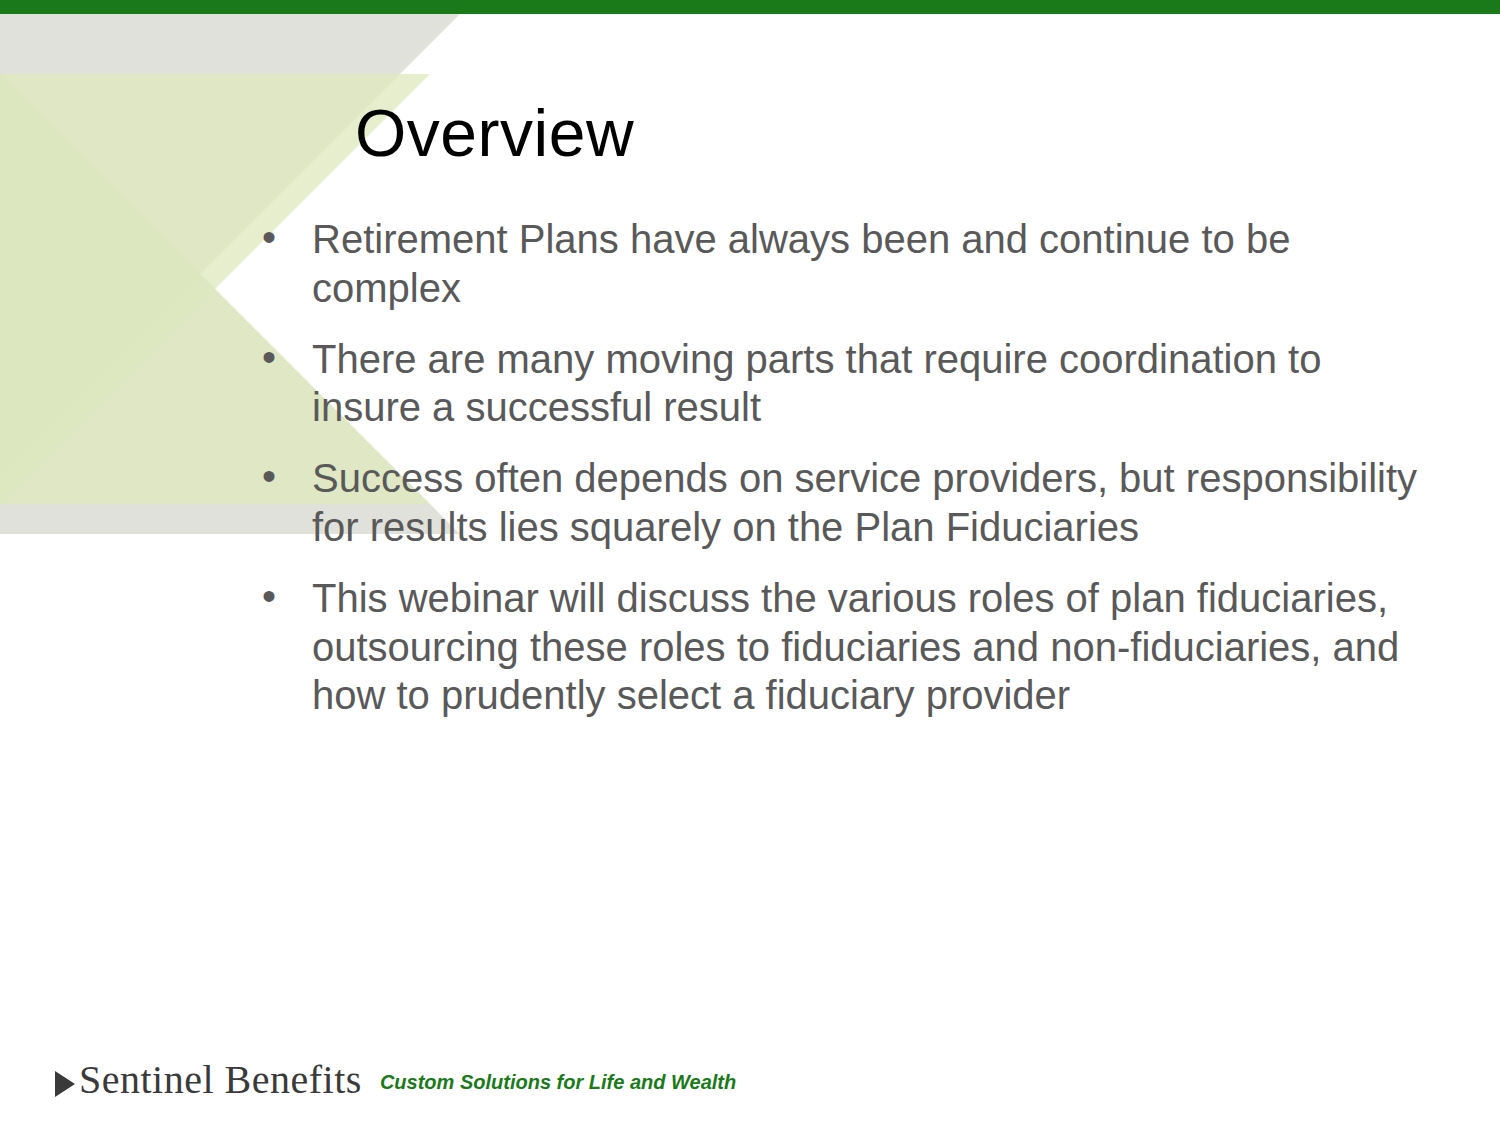Overview
Retirement Plans have always been and continue to be complex
There are many moving parts that require coordination to insure a successful result
Success often depends on service providers, but responsibility for results lies squarely on the Plan Fiduciaries
This webinar will discuss the various roles of plan fiduciaries, outsourcing these roles to fiduciaries and non-fiduciaries, and how to prudently select a fiduciary provider
Sentinel Benefits Custom Solutions for Life and Wealth